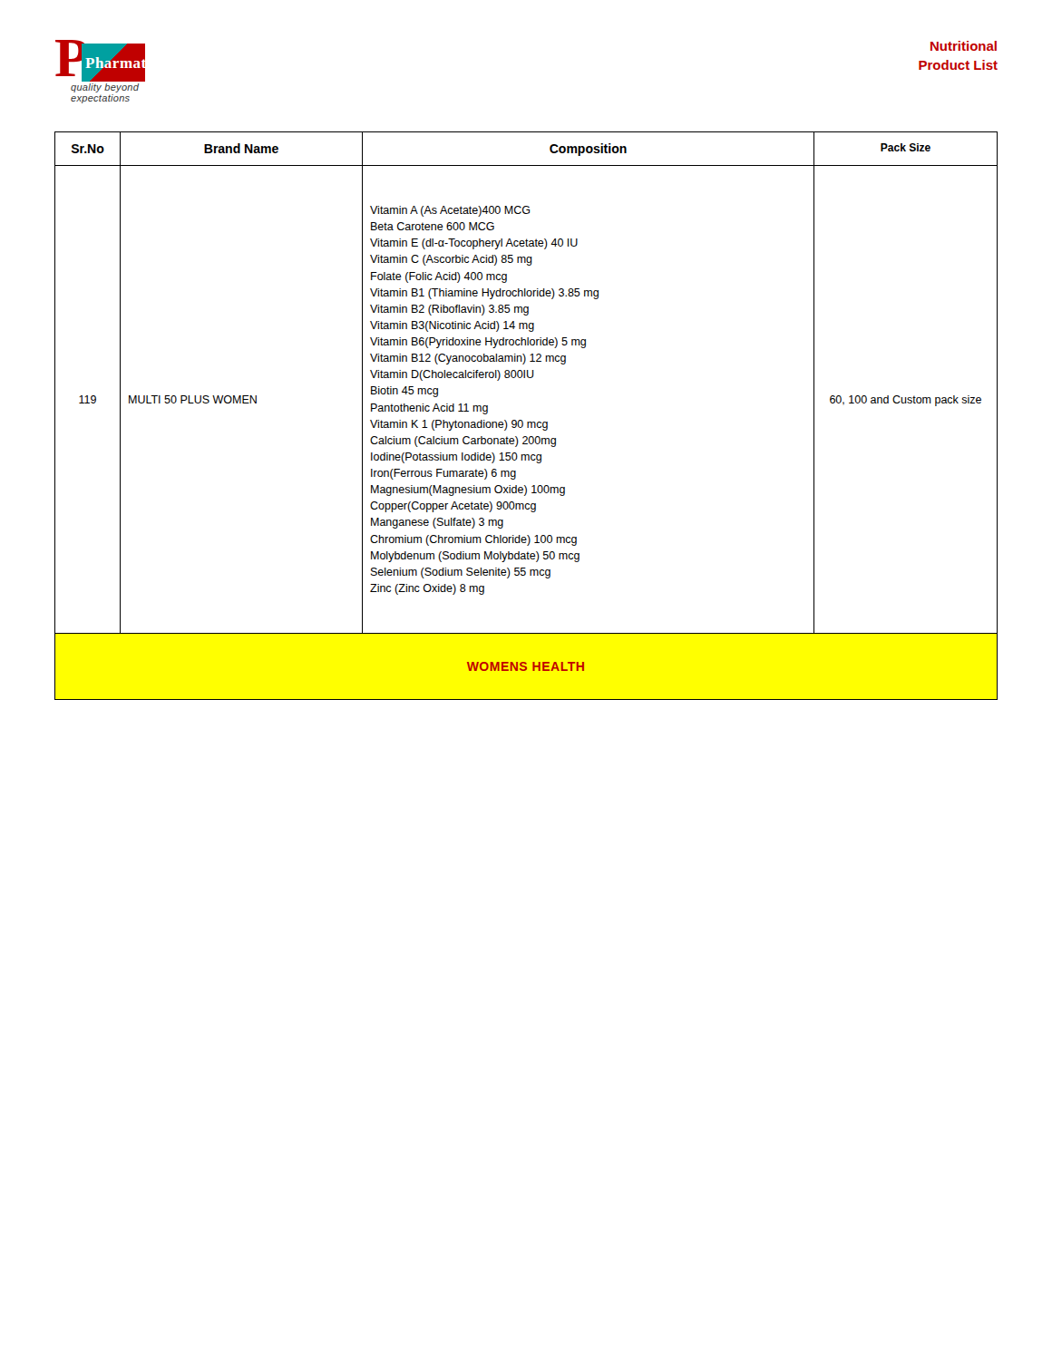P
Pharmative
quality beyond expectations
Nutritional
Product List
| Sr.No | Brand Name | Composition | Pack Size |
| --- | --- | --- | --- |
| 119 | MULTI 50 PLUS WOMEN | Vitamin A (As Acetate)400 MCG Beta Carotene 600 MCG Vitamin E (dl-α-Tocopheryl Acetate) 40 IU Vitamin C (Ascorbic Acid) 85 mg Folate (Folic Acid) 400 mcg Vitamin B1 (Thiamine Hydrochloride) 3.85 mg Vitamin B2 (Riboflavin) 3.85 mg Vitamin B3(Nicotinic Acid) 14 mg Vitamin B6(Pyridoxine Hydrochloride) 5 mg Vitamin B12 (Cyanocobalamin) 12 mcg Vitamin D(Cholecalciferol) 800IU Biotin 45 mcg Pantothenic Acid 11 mg Vitamin K 1 (Phytonadione) 90 mcg Calcium (Calcium Carbonate) 200mg Iodine(Potassium Iodide) 150 mcg Iron(Ferrous Fumarate) 6 mg Magnesium(Magnesium Oxide) 100mg Copper(Copper Acetate) 900mcg Manganese (Sulfate) 3 mg Chromium (Chromium Chloride) 100 mcg Molybdenum (Sodium Molybdate) 50 mcg Selenium (Sodium Selenite) 55 mcg Zinc (Zinc Oxide) 8 mg | 60, 100 and Custom pack size |
| WOMENS HEALTH |